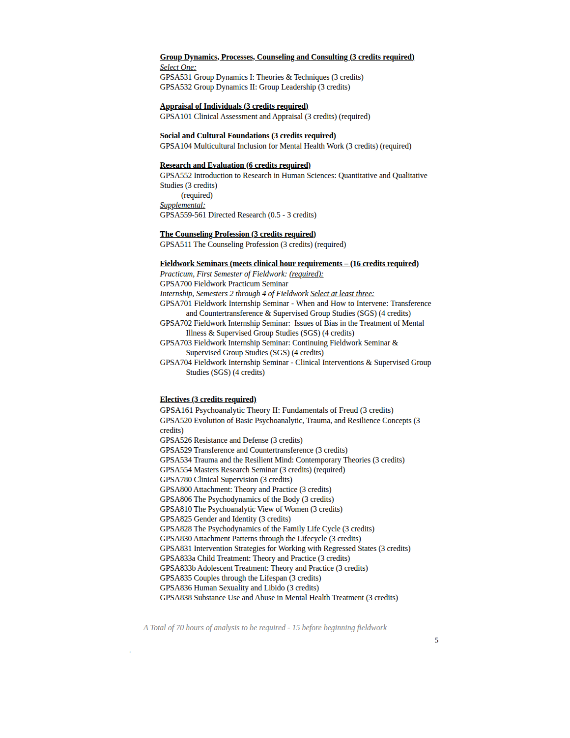Group Dynamics, Processes, Counseling and Consulting (3 credits required)
Select One:
GPSA531 Group Dynamics I: Theories & Techniques (3 credits)
GPSA532 Group Dynamics II: Group Leadership (3 credits)
Appraisal of Individuals (3 credits required)
GPSA101 Clinical Assessment and Appraisal (3 credits) (required)
Social and Cultural Foundations (3 credits required)
GPSA104 Multicultural Inclusion for Mental Health Work (3 credits) (required)
Research and Evaluation (6 credits required)
GPSA552 Introduction to Research in Human Sciences: Quantitative and Qualitative Studies (3 credits)
(required)
Supplemental:
GPSA559-561 Directed Research (0.5 - 3 credits)
The Counseling Profession (3 credits required)
GPSA511 The Counseling Profession (3 credits) (required)
Fieldwork Seminars (meets clinical hour requirements – (16 credits required)
Practicum, First Semester of Fieldwork: (required):
GPSA700 Fieldwork Practicum Seminar
Internship, Semesters 2 through 4 of Fieldwork Select at least three:
GPSA701 Fieldwork Internship Seminar - When and How to Intervene: Transference and Countertransference & Supervised Group Studies (SGS) (4 credits)
GPSA702 Fieldwork Internship Seminar: Issues of Bias in the Treatment of Mental Illness & Supervised Group Studies (SGS) (4 credits)
GPSA703 Fieldwork Internship Seminar: Continuing Fieldwork Seminar & Supervised Group Studies (SGS) (4 credits)
GPSA704 Fieldwork Internship Seminar - Clinical Interventions & Supervised Group Studies (SGS) (4 credits)
Electives (3 credits required)
GPSA161 Psychoanalytic Theory II: Fundamentals of Freud (3 credits)
GPSA520 Evolution of Basic Psychoanalytic, Trauma, and Resilience Concepts (3 credits)
GPSA526 Resistance and Defense (3 credits)
GPSA529 Transference and Countertransference (3 credits)
GPSA534 Trauma and the Resilient Mind: Contemporary Theories (3 credits)
GPSA554 Masters Research Seminar (3 credits) (required)
GPSA780 Clinical Supervision (3 credits)
GPSA800 Attachment: Theory and Practice (3 credits)
GPSA806 The Psychodynamics of the Body (3 credits)
GPSA810 The Psychoanalytic View of Women (3 credits)
GPSA825 Gender and Identity (3 credits)
GPSA828 The Psychodynamics of the Family Life Cycle (3 credits)
GPSA830 Attachment Patterns through the Lifecycle (3 credits)
GPSA831 Intervention Strategies for Working with Regressed States (3 credits)
GPSA833a Child Treatment: Theory and Practice (3 credits)
GPSA833b Adolescent Treatment: Theory and Practice (3 credits)
GPSA835 Couples through the Lifespan (3 credits)
GPSA836 Human Sexuality and Libido (3 credits)
GPSA838 Substance Use and Abuse in Mental Health Treatment (3 credits)
A Total of 70 hours of analysis to be required - 15 before beginning fieldwork
5
.